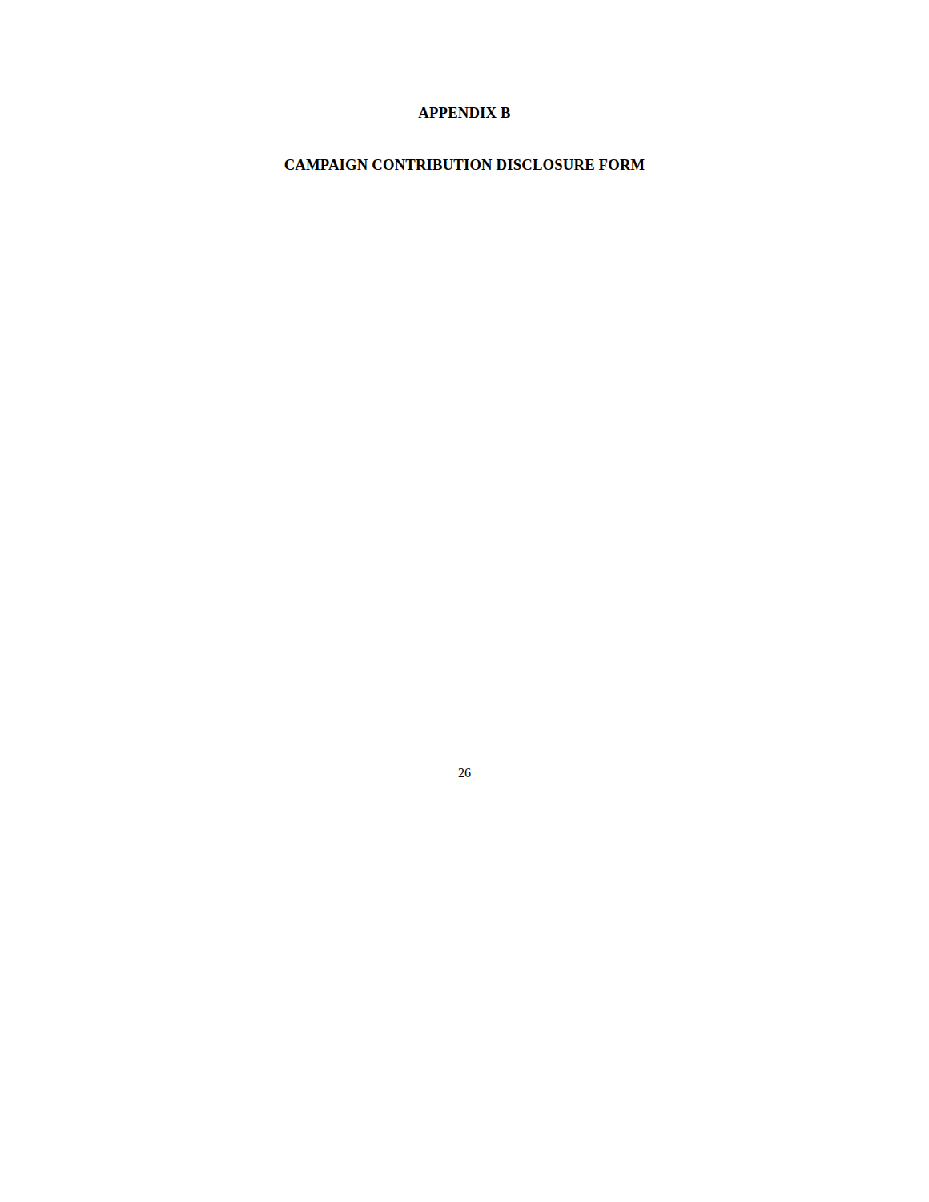APPENDIX B
CAMPAIGN CONTRIBUTION DISCLOSURE FORM
26